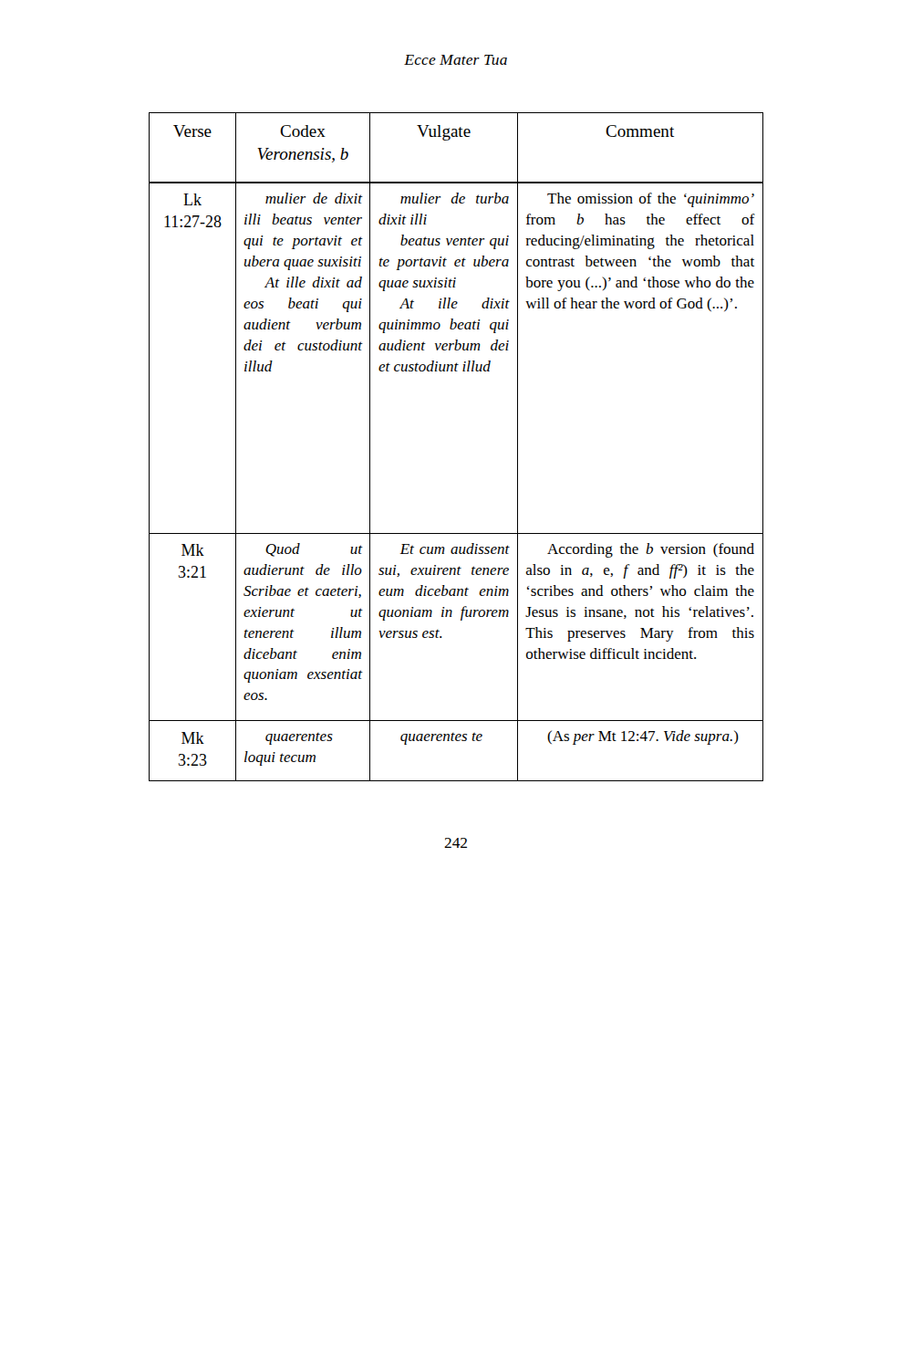Ecce Mater Tua
| Verse | Codex Veronensis, b | Vulgate | Comment |
| --- | --- | --- | --- |
| Lk 11:27-28 | mulier de dixit illi beatus venter qui te portavit et ubera quae suxisiti At ille dixit ad eos beati qui audient verbum dei et custodiunt illud | mulier de turba dixit illi beatus venter qui te portavit et ubera quae suxisiti At ille dixit quinimmo beati qui audient verbum dei et custodiunt illud | The omission of the ‘quinimmo’ from b has the effect of reducing/eliminating the rhetorical contrast between ‘the womb that bore you (...)’ and ‘those who do the will of hear the word of God (...)’. |
| Mk 3:21 | Quod ut audierunt de illo Scribae et caeteri, exierunt ut tenerent illum dicebant enim quoniam exsentiat eos. | Et cum audissent sui, exuirent tenere eum dicebant enim quoniam in furorem versus est. | According the b version (found also in a , e, f and ff² ) it is the ‘scribes and others’ who claim the Jesus is insane, not his ‘relatives’. This preserves Mary from this otherwise difficult incident. |
| Mk 3:23 | quaerentes loqui tecum | quaerentes te | (As per Mt 12:47. Vide supra. ) |
242